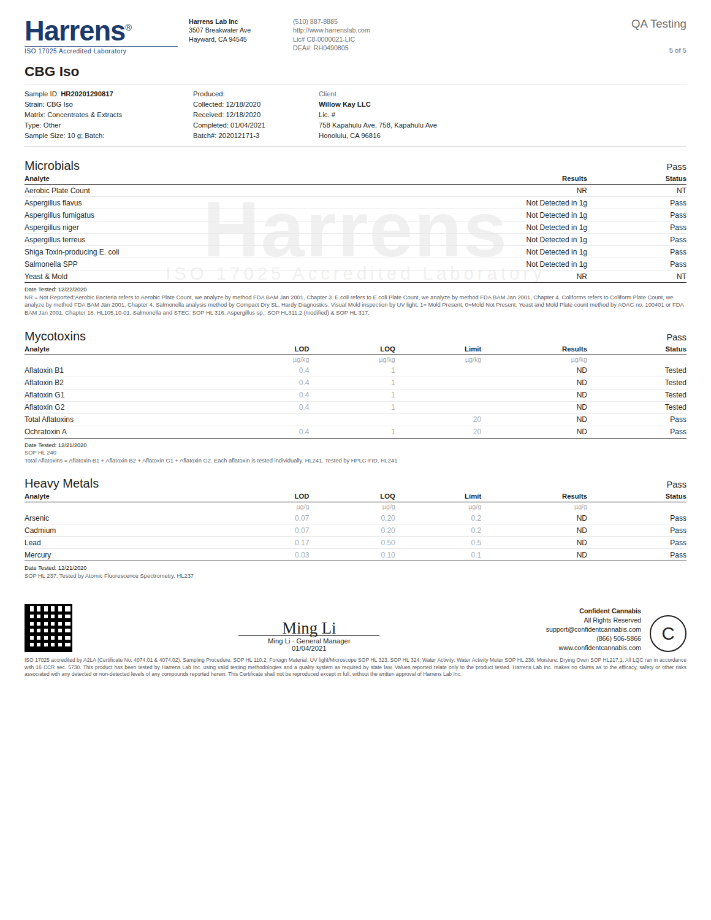HarrensISO 17025 Accredited Laboratory
Harrens®
ISO 17025 Accredited Laboratory
Harrens Lab Inc
3507 Breakwater Ave
Hayward, CA 94545
(510) 887-8885
http://www.harrenslab.com
Lic# C8-0000021-LIC
DEA#: RH0490805
QA Testing
5 of 5
CBG Iso
Sample ID: HR20201290817
Strain: CBG Iso
Matrix: Concentrates & Extracts
Type: Other
Sample Size: 10 g; Batch:
Produced:
Collected: 12/18/2020
Received: 12/18/2020
Completed: 01/04/2021
Batch#: 202012171-3
Client
Willow Kay LLC
Lic. #
758 Kapahulu Ave, 758, Kapahulu Ave
Honolulu, CA 96816
Microbials
Pass
| Analyte | Results | Status |
| --- | --- | --- |
| Aerobic Plate Count | NR | NT |
| Aspergillus flavus | Not Detected in 1g | Pass |
| Aspergillus fumigatus | Not Detected in 1g | Pass |
| Aspergillus niger | Not Detected in 1g | Pass |
| Aspergillus terreus | Not Detected in 1g | Pass |
| Shiga Toxin-producing E. coli | Not Detected in 1g | Pass |
| Salmonella SPP | Not Detected in 1g | Pass |
| Yeast & Mold | NR | NT |
Date Tested: 12/22/2020
NR = Not Reported;Aerobic Bacteria refers to Aerobic Plate Count, we analyze by method FDA BAM Jan 2001, Chapter 3. E.coli refers to E.coli Plate Count, we analyze by method FDA BAM Jan 2001, Chapter 4. Coliforms refers to Coliform Plate Count, we analyze by method FDA BAM Jan 2001, Chapter 4. Salmonella analysis method by Compact Dry SL, Hardy Diagnostics. Visual Mold inspection by UV light. 1= Mold Present, 0=Mold Not Present. Yeast and Mold Plate count method by AOAC no. 100401 or FDA BAM Jan 2001, Chapter 18. HL105.10-01. Salmonella and STEC: SOP HL 316. Aspergillus sp.: SOP HL311.2 (modified) & SOP HL 317.
Mycotoxins
Pass
| Analyte | LOD | LOQ | Limit | Results | Status |
| --- | --- | --- | --- | --- | --- |
| | µg/kg | µg/kg | µg/kg | µg/kg | |
| Aflatoxin B1 | 0.4 | 1 | | ND | Tested |
| Aflatoxin B2 | 0.4 | 1 | | ND | Tested |
| Aflatoxin G1 | 0.4 | 1 | | ND | Tested |
| Aflatoxin G2 | 0.4 | 1 | | ND | Tested |
| Total Aflatoxins | | | 20 | ND | Pass |
| Ochratoxin A | 0.4 | 1 | 20 | ND | Pass |
Date Tested: 12/21/2020
SOP HL 240
Total Aflatoxins = Aflatoxin B1 + Aflatoxin B2 + Aflatoxin G1 + Aflatoxin G2. Each aflatoxin is tested individually. HL241. Tested by HPLC-FID, HL241
Heavy Metals
Pass
| Analyte | LOD | LOQ | Limit | Results | Status |
| --- | --- | --- | --- | --- | --- |
| | µg/g | µg/g | µg/g | µg/g | |
| Arsenic | 0.07 | 0.20 | 0.2 | ND | Pass |
| Cadmium | 0.07 | 0.20 | 0.2 | ND | Pass |
| Lead | 0.17 | 0.50 | 0.5 | ND | Pass |
| Mercury | 0.03 | 0.10 | 0.1 | ND | Pass |
Date Tested: 12/21/2020
SOP HL 237. Tested by Atomic Fluorescence Spectrometry, HL237
Ming Li
Ming Li - General Manager
01/04/2021
Confident Cannabis
All Rights Reserved
support@confidentcannabis.com
(866) 506-5866
www.confidentcannabis.com
ISO 17025 accredited by A2LA (Certificate No: 4074.01 & 4074.02). Sampling Procedure: SOP HL 110.2; Foreign Material: UV light/Microscope SOP HL 323, SOP HL 324; Water Activity: Water Activity Meter SOP HL 238; Moisture: Drying Oven SOP HL217.1; All LQC ran in accordance with 16 CCR sec. 5730. This product has been tested by Harrens Lab Inc. using valid testing methodologies and a quality system as required by state law. Values reported relate only to the product tested. Harrens Lab Inc. makes no claims as to the efficacy, safety or other risks associated with any detected or non-detected levels of any compounds reported herein. This Certificate shall not be reproduced except in full, without the written approval of Harrens Lab Inc.